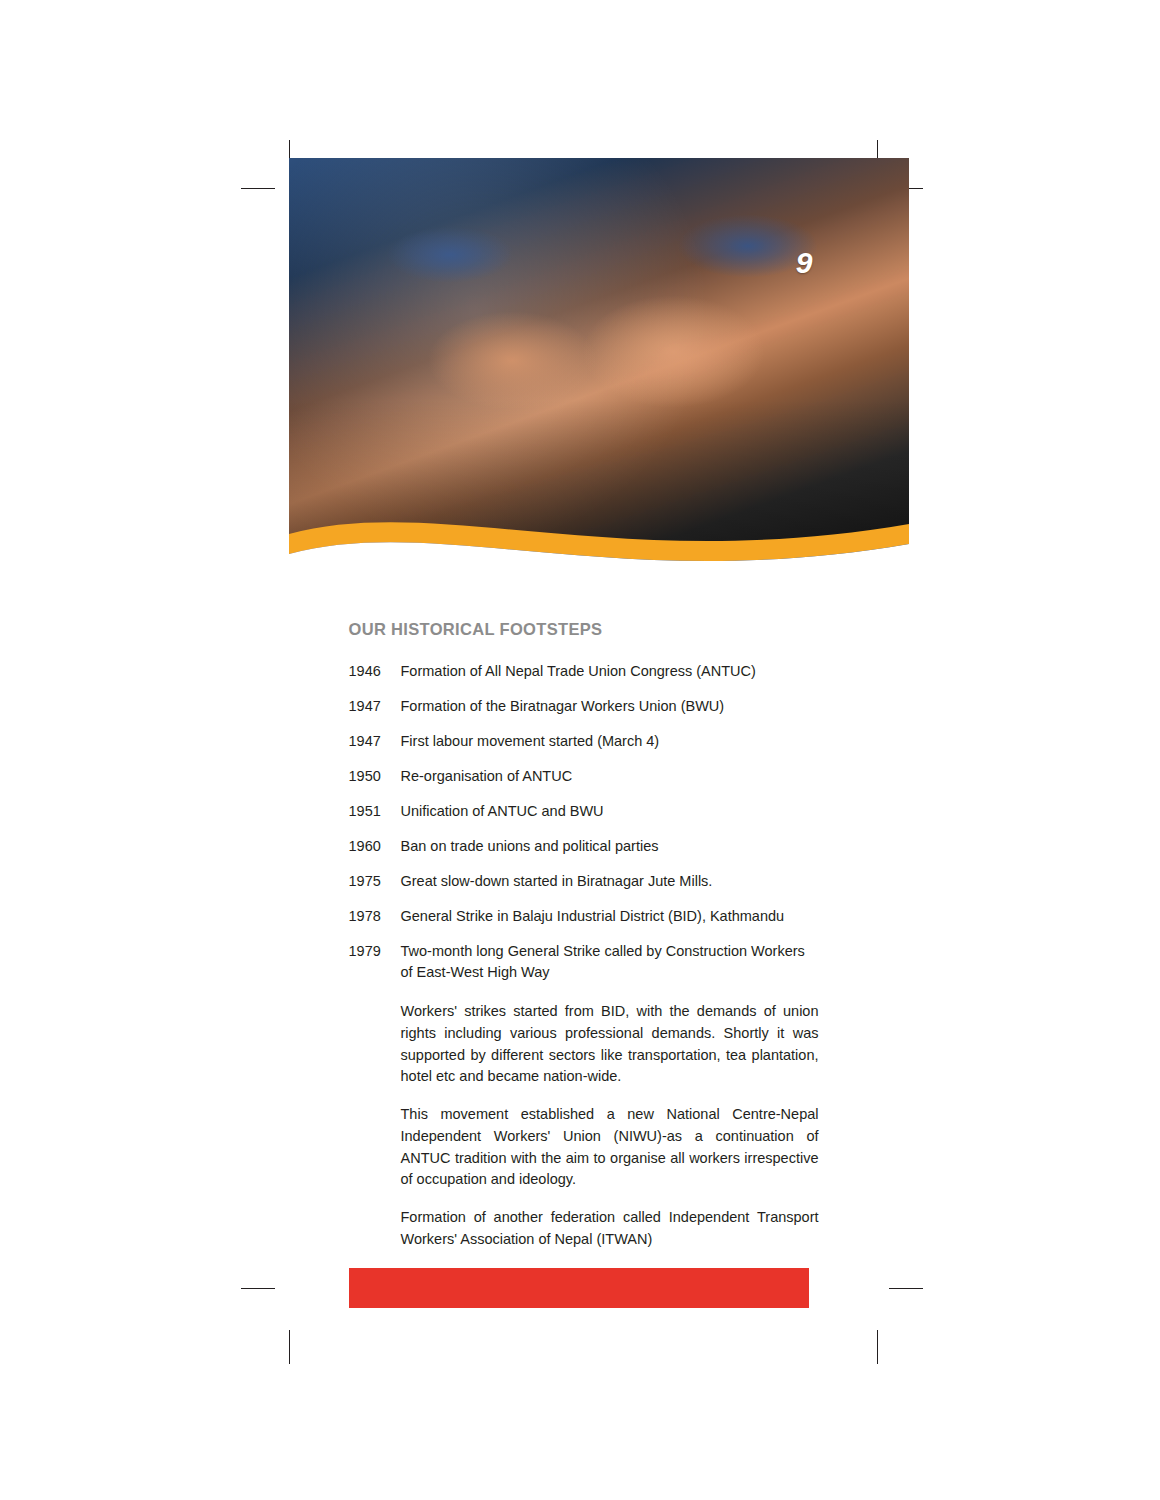9
Our Historical Footsteps
1946
Formation of All Nepal Trade Union Congress (ANTUC)
1947
Formation of the Biratnagar Workers Union (BWU)
1947
First labour movement started (March 4)
1950
Re-organisation of ANTUC
1951
Unification of ANTUC and BWU
1960
Ban on trade unions and political parties
1975
Great slow-down started in Biratnagar Jute Mills.
1978
General Strike in Balaju Industrial District (BID), Kathmandu
1979
Two-month long General Strike called by Construction Workers of East-West High Way
Workers' strikes started from BID, with the demands of union rights including various professional demands. Shortly it was supported by different sectors like transportation, tea plantation, hotel etc and became nation-wide.
This movement established a new National Centre-Nepal Independent Workers' Union (NIWU)-as a continuation of ANTUC tradition with the aim to organise all workers irrespective of occupation and ideology.
Formation of another federation called Independent Transport Workers' Association of Nepal (ITWAN)